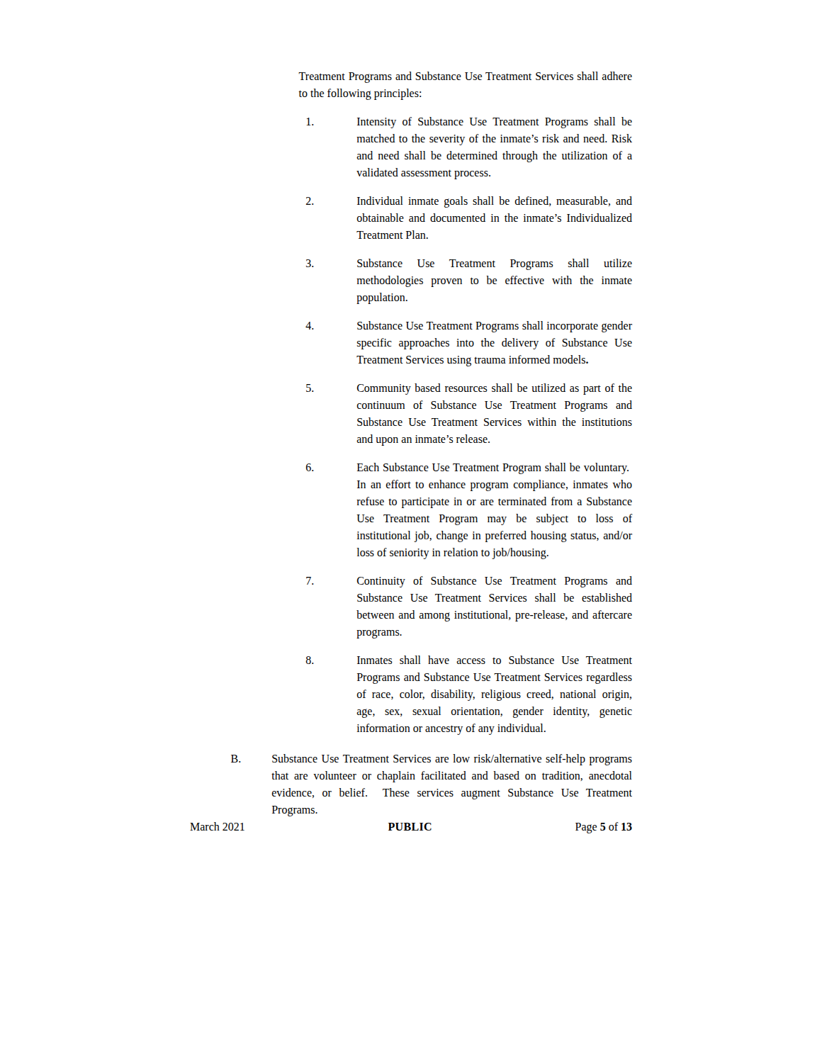Treatment Programs and Substance Use Treatment Services shall adhere to the following principles:
1. Intensity of Substance Use Treatment Programs shall be matched to the severity of the inmate’s risk and need. Risk and need shall be determined through the utilization of a validated assessment process.
2. Individual inmate goals shall be defined, measurable, and obtainable and documented in the inmate’s Individualized Treatment Plan.
3. Substance Use Treatment Programs shall utilize methodologies proven to be effective with the inmate population.
4. Substance Use Treatment Programs shall incorporate gender specific approaches into the delivery of Substance Use Treatment Services using trauma informed models.
5. Community based resources shall be utilized as part of the continuum of Substance Use Treatment Programs and Substance Use Treatment Services within the institutions and upon an inmate’s release.
6. Each Substance Use Treatment Program shall be voluntary. In an effort to enhance program compliance, inmates who refuse to participate in or are terminated from a Substance Use Treatment Program may be subject to loss of institutional job, change in preferred housing status, and/or loss of seniority in relation to job/housing.
7. Continuity of Substance Use Treatment Programs and Substance Use Treatment Services shall be established between and among institutional, pre-release, and aftercare programs.
8. Inmates shall have access to Substance Use Treatment Programs and Substance Use Treatment Services regardless of race, color, disability, religious creed, national origin, age, sex, sexual orientation, gender identity, genetic information or ancestry of any individual.
B. Substance Use Treatment Services are low risk/alternative self-help programs that are volunteer or chaplain facilitated and based on tradition, anecdotal evidence, or belief. These services augment Substance Use Treatment Programs.
March 2021 PUBLIC Page 5 of 13